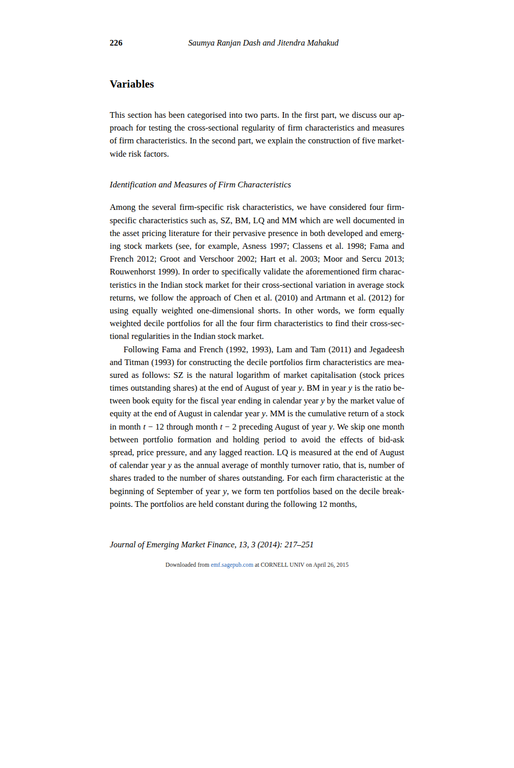226 Saumya Ranjan Dash and Jitendra Mahakud
Variables
This section has been categorised into two parts. In the first part, we discuss our approach for testing the cross-sectional regularity of firm characteristics and measures of firm characteristics. In the second part, we explain the construction of five market-wide risk factors.
Identification and Measures of Firm Characteristics
Among the several firm-specific risk characteristics, we have considered four firm-specific characteristics such as, SZ, BM, LQ and MM which are well documented in the asset pricing literature for their pervasive presence in both developed and emerging stock markets (see, for example, Asness 1997; Classens et al. 1998; Fama and French 2012; Groot and Verschoor 2002; Hart et al. 2003; Moor and Sercu 2013; Rouwenhorst 1999). In order to specifically validate the aforementioned firm characteristics in the Indian stock market for their cross-sectional variation in average stock returns, we follow the approach of Chen et al. (2010) and Artmann et al. (2012) for using equally weighted one-dimensional shorts. In other words, we form equally weighted decile portfolios for all the four firm characteristics to find their cross-sectional regularities in the Indian stock market.
Following Fama and French (1992, 1993), Lam and Tam (2011) and Jegadeesh and Titman (1993) for constructing the decile portfolios firm characteristics are measured as follows: SZ is the natural logarithm of market capitalisation (stock prices times outstanding shares) at the end of August of year y. BM in year y is the ratio between book equity for the fiscal year ending in calendar year y by the market value of equity at the end of August in calendar year y. MM is the cumulative return of a stock in month t − 12 through month t − 2 preceding August of year y. We skip one month between portfolio formation and holding period to avoid the effects of bid-ask spread, price pressure, and any lagged reaction. LQ is measured at the end of August of calendar year y as the annual average of monthly turnover ratio, that is, number of shares traded to the number of shares outstanding. For each firm characteristic at the beginning of September of year y, we form ten portfolios based on the decile break-points. The portfolios are held constant during the following 12 months,
Journal of Emerging Market Finance, 13, 3 (2014): 217–251
Downloaded from emf.sagepub.com at CORNELL UNIV on April 26, 2015